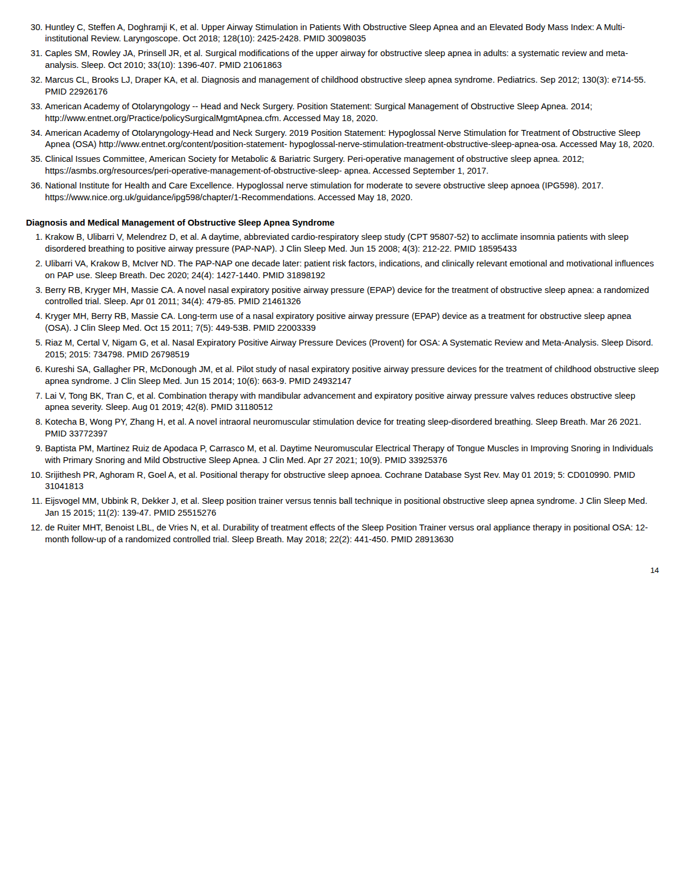Huntley C, Steffen A, Doghramji K, et al. Upper Airway Stimulation in Patients With Obstructive Sleep Apnea and an Elevated Body Mass Index: A Multi-institutional Review. Laryngoscope. Oct 2018; 128(10): 2425-2428. PMID 30098035
Caples SM, Rowley JA, Prinsell JR, et al. Surgical modifications of the upper airway for obstructive sleep apnea in adults: a systematic review and meta-analysis. Sleep. Oct 2010; 33(10): 1396-407. PMID 21061863
Marcus CL, Brooks LJ, Draper KA, et al. Diagnosis and management of childhood obstructive sleep apnea syndrome. Pediatrics. Sep 2012; 130(3): e714-55. PMID 22926176
American Academy of Otolaryngology -- Head and Neck Surgery. Position Statement: Surgical Management of Obstructive Sleep Apnea. 2014; http://www.entnet.org/Practice/policySurgicalMgmtApnea.cfm. Accessed May 18, 2020.
American Academy of Otolaryngology-Head and Neck Surgery. 2019 Position Statement: Hypoglossal Nerve Stimulation for Treatment of Obstructive Sleep Apnea (OSA) http://www.entnet.org/content/position-statement- hypoglossal-nerve-stimulation-treatment-obstructive-sleep-apnea-osa. Accessed May 18, 2020.
Clinical Issues Committee, American Society for Metabolic & Bariatric Surgery. Peri-operative management of obstructive sleep apnea. 2012; https://asmbs.org/resources/peri-operative-management-of-obstructive-sleep- apnea. Accessed September 1, 2017.
National Institute for Health and Care Excellence. Hypoglossal nerve stimulation for moderate to severe obstructive sleep apnoea (IPG598). 2017. https://www.nice.org.uk/guidance/ipg598/chapter/1-Recommendations. Accessed May 18, 2020.
Diagnosis and Medical Management of Obstructive Sleep Apnea Syndrome
Krakow B, Ulibarri V, Melendrez D, et al. A daytime, abbreviated cardio-respiratory sleep study (CPT 95807-52) to acclimate insomnia patients with sleep disordered breathing to positive airway pressure (PAP-NAP). J Clin Sleep Med. Jun 15 2008; 4(3): 212-22. PMID 18595433
Ulibarri VA, Krakow B, McIver ND. The PAP-NAP one decade later: patient risk factors, indications, and clinically relevant emotional and motivational influences on PAP use. Sleep Breath. Dec 2020; 24(4): 1427-1440. PMID 31898192
Berry RB, Kryger MH, Massie CA. A novel nasal expiratory positive airway pressure (EPAP) device for the treatment of obstructive sleep apnea: a randomized controlled trial. Sleep. Apr 01 2011; 34(4): 479-85. PMID 21461326
Kryger MH, Berry RB, Massie CA. Long-term use of a nasal expiratory positive airway pressure (EPAP) device as a treatment for obstructive sleep apnea (OSA). J Clin Sleep Med. Oct 15 2011; 7(5): 449-53B. PMID 22003339
Riaz M, Certal V, Nigam G, et al. Nasal Expiratory Positive Airway Pressure Devices (Provent) for OSA: A Systematic Review and Meta-Analysis. Sleep Disord. 2015; 2015: 734798. PMID 26798519
Kureshi SA, Gallagher PR, McDonough JM, et al. Pilot study of nasal expiratory positive airway pressure devices for the treatment of childhood obstructive sleep apnea syndrome. J Clin Sleep Med. Jun 15 2014; 10(6): 663-9. PMID 24932147
Lai V, Tong BK, Tran C, et al. Combination therapy with mandibular advancement and expiratory positive airway pressure valves reduces obstructive sleep apnea severity. Sleep. Aug 01 2019; 42(8). PMID 31180512
Kotecha B, Wong PY, Zhang H, et al. A novel intraoral neuromuscular stimulation device for treating sleep-disordered breathing. Sleep Breath. Mar 26 2021. PMID 33772397
Baptista PM, Martinez Ruiz de Apodaca P, Carrasco M, et al. Daytime Neuromuscular Electrical Therapy of Tongue Muscles in Improving Snoring in Individuals with Primary Snoring and Mild Obstructive Sleep Apnea. J Clin Med. Apr 27 2021; 10(9). PMID 33925376
Srijithesh PR, Aghoram R, Goel A, et al. Positional therapy for obstructive sleep apnoea. Cochrane Database Syst Rev. May 01 2019; 5: CD010990. PMID 31041813
Eijsvogel MM, Ubbink R, Dekker J, et al. Sleep position trainer versus tennis ball technique in positional obstructive sleep apnea syndrome. J Clin Sleep Med. Jan 15 2015; 11(2): 139-47. PMID 25515276
de Ruiter MHT, Benoist LBL, de Vries N, et al. Durability of treatment effects of the Sleep Position Trainer versus oral appliance therapy in positional OSA: 12-month follow-up of a randomized controlled trial. Sleep Breath. May 2018; 22(2): 441-450. PMID 28913630
14